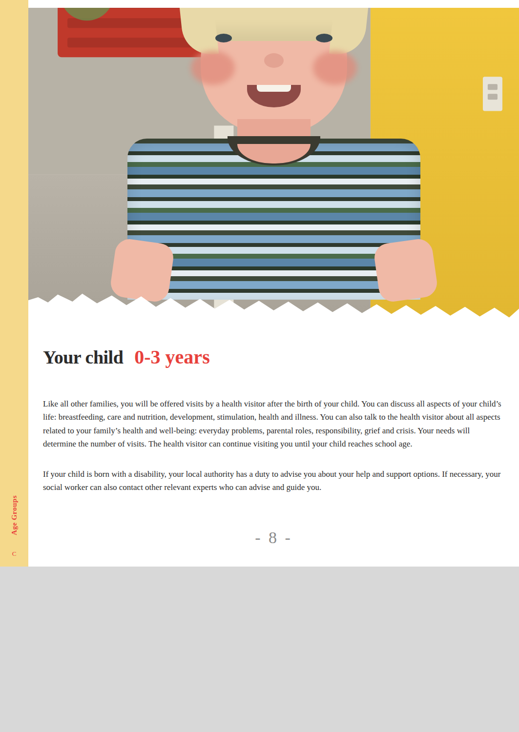Age Groups
C
Your child 0-3 years
Like all other families, you will be offered visits by a health visitor after the birth of your child. You can discuss all aspects of your child’s life: breastfeeding, care and nutrition, development, stimulation, health and illness. You can also talk to the health visitor about all aspects related to your family’s health and well-being: everyday problems, parental roles, responsibility, grief and crisis. Your needs will determine the number of visits. The health visitor can continue visiting you until your child reaches school age.
If your child is born with a disability, your local authority has a duty to advise you about your help and support options. If necessary, your social worker can also contact other relevant experts who can advise and guide you.
- 8 -